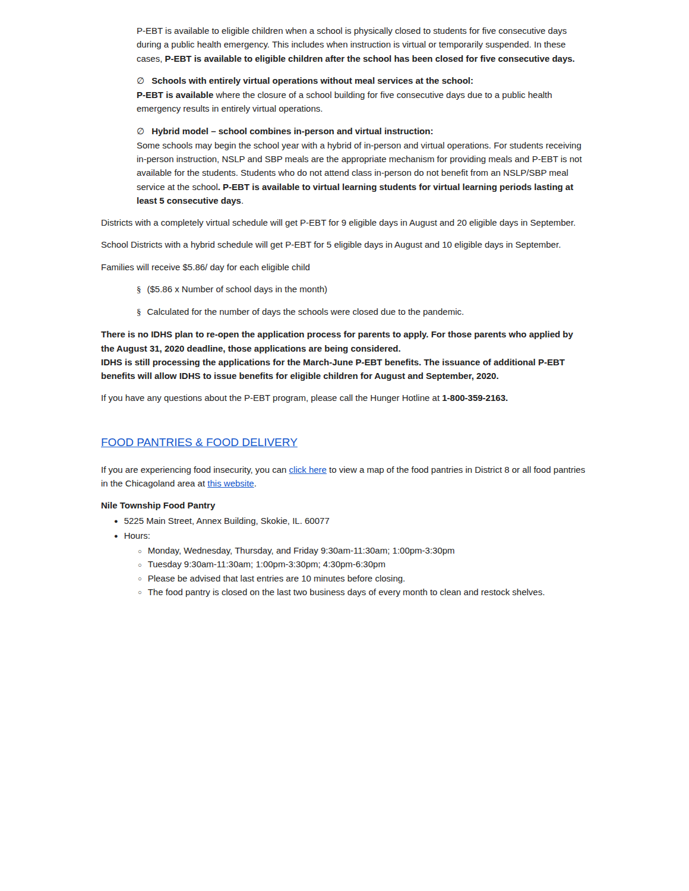P-EBT is available to eligible children when a school is physically closed to students for five consecutive days during a public health emergency. This includes when instruction is virtual or temporarily suspended. In these cases, P-EBT is available to eligible children after the school has been closed for five consecutive days.
∅ Schools with entirely virtual operations without meal services at the school:
P-EBT is available where the closure of a school building for five consecutive days due to a public health emergency results in entirely virtual operations.
∅ Hybrid model – school combines in-person and virtual instruction:
Some schools may begin the school year with a hybrid of in-person and virtual operations. For students receiving in-person instruction, NSLP and SBP meals are the appropriate mechanism for providing meals and P-EBT is not available for the students. Students who do not attend class in-person do not benefit from an NSLP/SBP meal service at the school. P-EBT is available to virtual learning students for virtual learning periods lasting at least 5 consecutive days.
Districts with a completely virtual schedule will get P-EBT for 9 eligible days in August and 20 eligible days in September.
School Districts with a hybrid schedule will get P-EBT for 5 eligible days in August and 10 eligible days in September.
Families will receive $5.86/ day for each eligible child
§($5.86 x Number of school days in the month)
§Calculated for the number of days the schools were closed due to the pandemic.
There is no IDHS plan to re-open the application process for parents to apply. For those parents who applied by the August 31, 2020 deadline, those applications are being considered.
IDHS is still processing the applications for the March-June P-EBT benefits. The issuance of additional P-EBT benefits will allow IDHS to issue benefits for eligible children for August and September, 2020.
If you have any questions about the P-EBT program, please call the Hunger Hotline at 1-800-359-2163.
FOOD PANTRIES & FOOD DELIVERY
If you are experiencing food insecurity, you can click here to view a map of the food pantries in District 8 or all food pantries in the Chicagoland area at this website.
Nile Township Food Pantry
5225 Main Street, Annex Building, Skokie, IL. 60077
Hours:
Monday, Wednesday, Thursday, and Friday 9:30am-11:30am; 1:00pm-3:30pm
Tuesday 9:30am-11:30am; 1:00pm-3:30pm; 4:30pm-6:30pm
Please be advised that last entries are 10 minutes before closing.
The food pantry is closed on the last two business days of every month to clean and restock shelves.